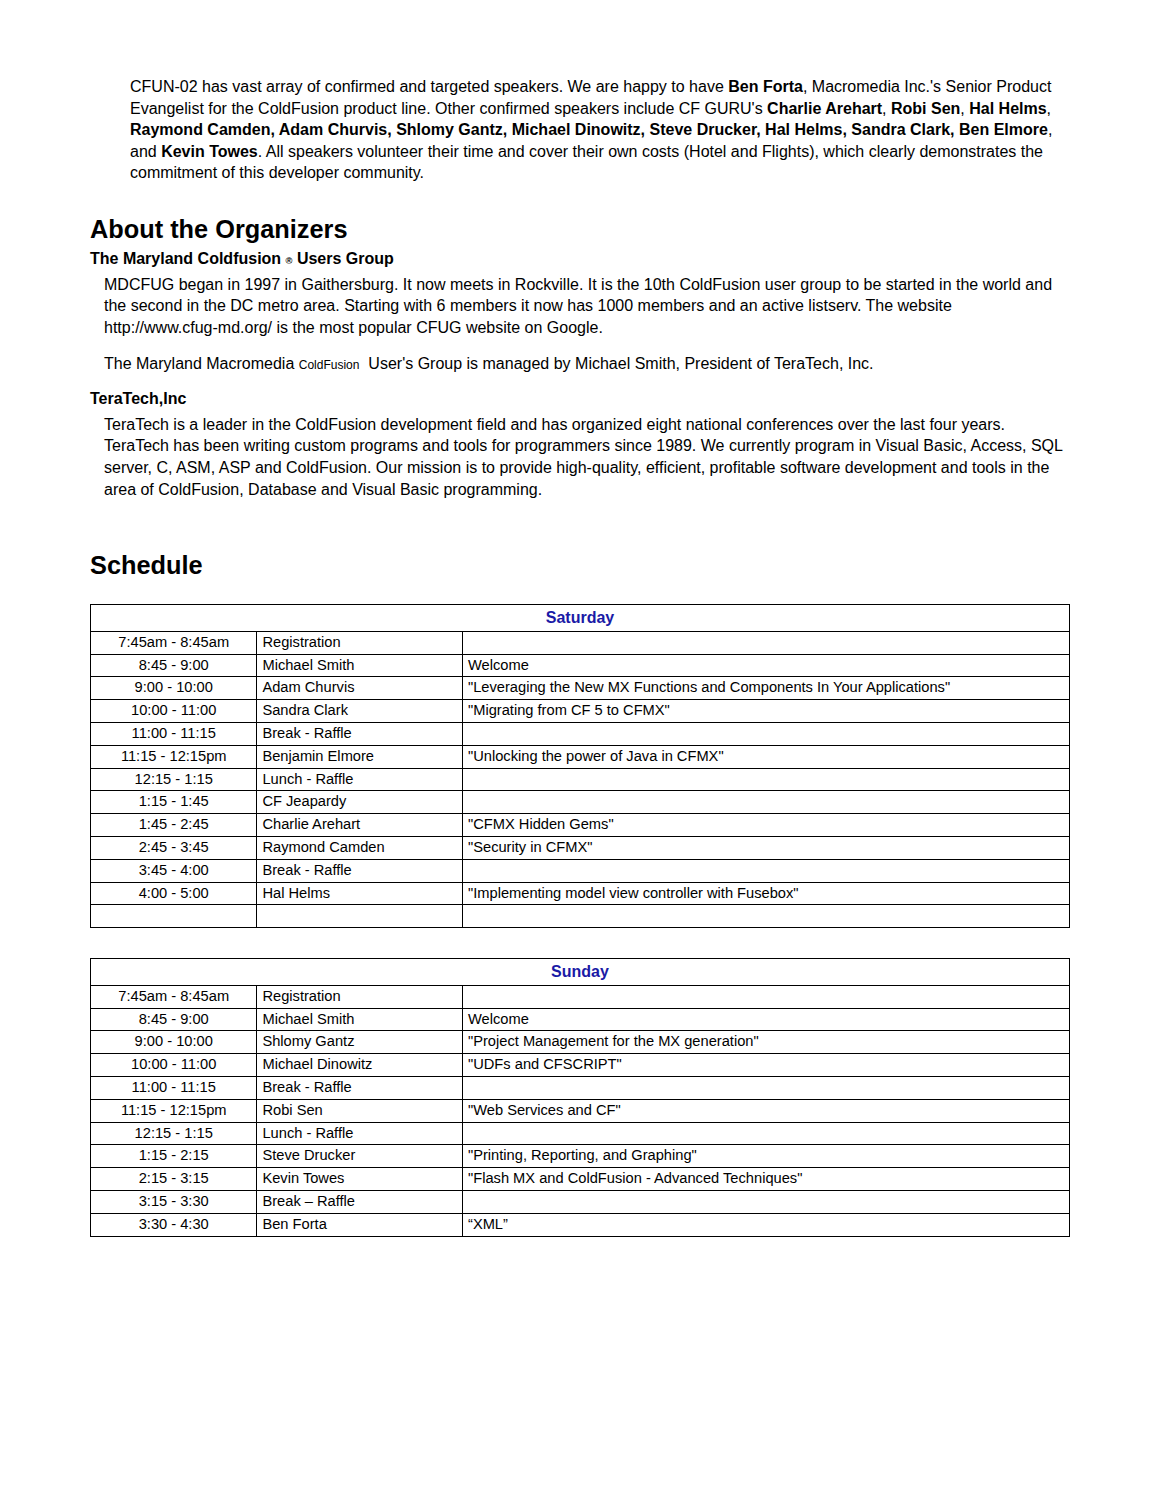CFUN-02 has vast array of confirmed and targeted speakers. We are happy to have Ben Forta, Macromedia Inc.'s Senior Product Evangelist for the ColdFusion product line. Other confirmed speakers include CF GURU's Charlie Arehart, Robi Sen, Hal Helms, Raymond Camden, Adam Churvis, Shlomy Gantz, Michael Dinowitz, Steve Drucker, Hal Helms, Sandra Clark, Ben Elmore, and Kevin Towes. All speakers volunteer their time and cover their own costs (Hotel and Flights), which clearly demonstrates the commitment of this developer community.
About the Organizers
The Maryland Coldfusion ® Users Group
MDCFUG began in 1997 in Gaithersburg. It now meets in Rockville. It is the 10th ColdFusion user group to be started in the world and the second in the DC metro area. Starting with 6 members it now has 1000 members and an active listserv. The website http://www.cfug-md.org/ is the most popular CFUG website on Google.
The Maryland Macromedia ColdFusion User's Group is managed by Michael Smith, President of TeraTech, Inc.
TeraTech,Inc
TeraTech is a leader in the ColdFusion development field and has organized eight national conferences over the last four years. TeraTech has been writing custom programs and tools for programmers since 1989. We currently program in Visual Basic, Access, SQL server, C, ASM, ASP and ColdFusion. Our mission is to provide high-quality, efficient, profitable software development and tools in the area of ColdFusion, Database and Visual Basic programming.
Schedule
| Saturday |
| --- |
| 7:45am - 8:45am | Registration | |
| 8:45 - 9:00 | Michael Smith | Welcome |
| 9:00 - 10:00 | Adam Churvis | "Leveraging the New MX Functions and Components In Your Applications" |
| 10:00 - 11:00 | Sandra Clark | "Migrating from CF 5 to CFMX" |
| 11:00 - 11:15 | Break - Raffle | |
| 11:15 - 12:15pm | Benjamin Elmore | "Unlocking the power of Java in CFMX" |
| 12:15 - 1:15 | Lunch - Raffle | |
| 1:15 - 1:45 | CF Jeapardy | |
| 1:45 - 2:45 | Charlie Arehart | "CFMX Hidden Gems" |
| 2:45 - 3:45 | Raymond Camden | "Security in CFMX" |
| 3:45 - 4:00 | Break - Raffle | |
| 4:00 - 5:00 | Hal Helms | "Implementing model view controller with Fusebox" |
| Sunday |
| --- |
| 7:45am - 8:45am | Registration | |
| 8:45 - 9:00 | Michael Smith | Welcome |
| 9:00 - 10:00 | Shlomy Gantz | "Project Management for the MX generation" |
| 10:00 - 11:00 | Michael Dinowitz | "UDFs and CFSCRIPT" |
| 11:00 - 11:15 | Break - Raffle | |
| 11:15 - 12:15pm | Robi Sen | "Web Services and CF" |
| 12:15 - 1:15 | Lunch - Raffle | |
| 1:15 - 2:15 | Steve Drucker | "Printing, Reporting, and Graphing" |
| 2:15 - 3:15 | Kevin Towes | "Flash MX and ColdFusion - Advanced Techniques" |
| 3:15 - 3:30 | Break – Raffle | |
| 3:30 - 4:30 | Ben Forta | “XML” |